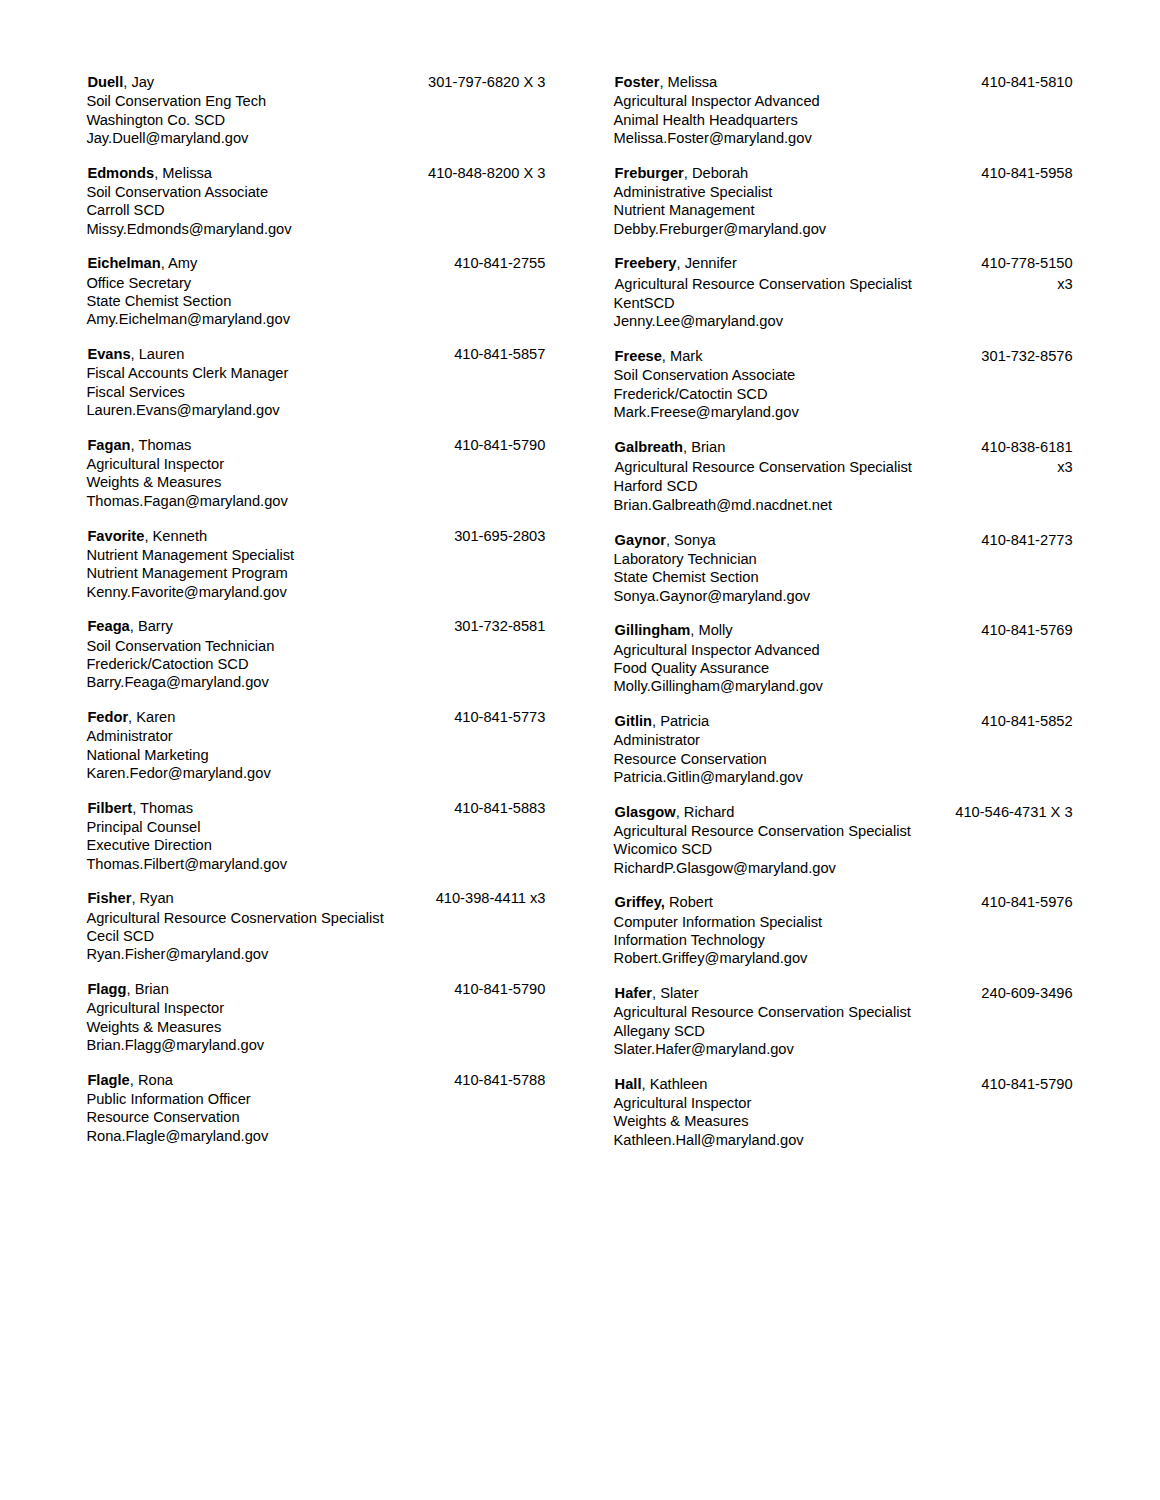| / Duell , Jay / 301-797-6820 X 3 / Soil Conservation Eng Tech Washington Co. SCD Jay.Duell@maryland.gov / Edmonds , Melissa / 410-848-8200 X 3 / Soil Conservation Associate Carroll SCD Missy.Edmonds@maryland.gov / Eichelman , Amy / 410-841-2755 / Office Secretary State Chemist Section Amy.Eichelman@maryland.gov / Evans , Lauren / 410-841-5857 / Fiscal Accounts Clerk Manager Fiscal Services Lauren.Evans@maryland.gov / Fagan , Thomas / 410-841-5790 / Agricultural Inspector Weights & Measures Thomas.Fagan@maryland.gov / Favorite , Kenneth / 301-695-2803 / Nutrient Management Specialist Nutrient Management Program Kenny.Favorite@maryland.gov / Feaga , Barry / 301-732-8581 / Soil Conservation Technician Frederick/Catoction SCD Barry.Feaga@maryland.gov / Fedor , Karen / 410-841-5773 / Administrator National Marketing Karen.Fedor@maryland.gov / Filbert , Thomas / 410-841-5883 / Principal Counsel Executive Direction Thomas.Filbert@maryland.gov / Fisher , Ryan / 410-398-4411 x3 / Agricultural Resource Cosnervation Specialist Cecil SCD Ryan.Fisher@maryland.gov / Flagg , Brian / 410-841-5790 / Agricultural Inspector Weights & Measures Brian.Flagg@maryland.gov / Flagle , Rona / 410-841-5788 / Public Information Officer Resource Conservation Rona.Flagle@maryland.gov | / Foster , Melissa / 410-841-5810 / Agricultural Inspector Advanced Animal Health Headquarters Melissa.Foster@maryland.gov / Freburger , Deborah / 410-841-5958 / Administrative Specialist Nutrient Management Debby.Freburger@maryland.gov / Freebery , Jennifer / 410-778-5150 / / Agricultural Resource Conservation Specialist / x3 / KentSCD Jenny.Lee@maryland.gov / Freese , Mark / 301-732-8576 / Soil Conservation Associate Frederick/Catoctin SCD Mark.Freese@maryland.gov / Galbreath , Brian / 410-838-6181 / / Agricultural Resource Conservation Specialist / x3 / Harford SCD Brian.Galbreath@md.nacdnet.net / Gaynor , Sonya / 410-841-2773 / Laboratory Technician State Chemist Section Sonya.Gaynor@maryland.gov / Gillingham , Molly / 410-841-5769 / Agricultural Inspector Advanced Food Quality Assurance Molly.Gillingham@maryland.gov / Gitlin , Patricia / 410-841-5852 / Administrator Resource Conservation Patricia.Gitlin@maryland.gov / Glasgow , Richard / 410-546-4731 X 3 / Agricultural Resource Conservation Specialist Wicomico SCD RichardP.Glasgow@maryland.gov / Griffey, Robert / 410-841-5976 / Computer Information Specialist Information Technology Robert.Griffey@maryland.gov / Hafer , Slater / 240-609-3496 / Agricultural Resource Conservation Specialist Allegany SCD Slater.Hafer@maryland.gov / Hall , Kathleen / 410-841-5790 / Agricultural Inspector Weights & Measures Kathleen.Hall@maryland.gov |